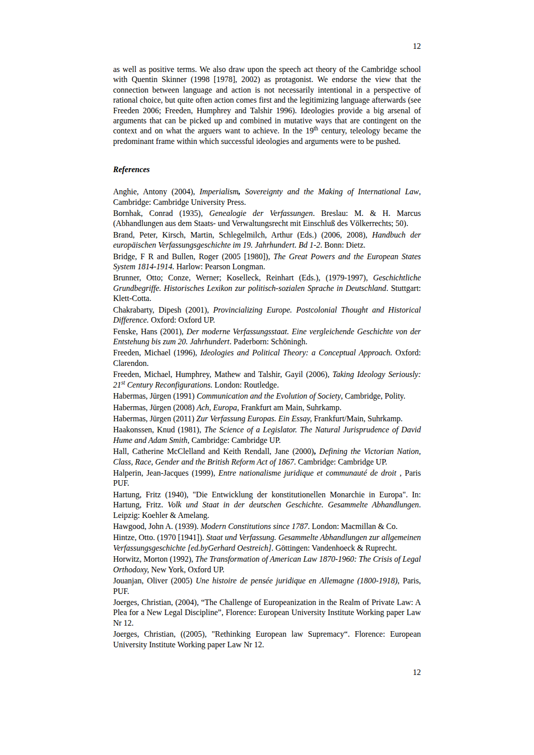12
as well as positive terms. We also draw upon the speech act theory of the Cambridge school with Quentin Skinner (1998 [1978], 2002) as protagonist. We endorse the view that the connection between language and action is not necessarily intentional in a perspective of rational choice, but quite often action comes first and the legitimizing language afterwards (see Freeden 2006; Freeden, Humphrey and Talshir 1996). Ideologies provide a big arsenal of arguments that can be picked up and combined in mutative ways that are contingent on the context and on what the arguers want to achieve. In the 19th century, teleology became the predominant frame within which successful ideologies and arguments were to be pushed.
References
Anghie, Antony (2004), Imperialism, Sovereignty and the Making of International Law, Cambridge: Cambridge University Press.
Bornhak, Conrad (1935), Genealogie der Verfassungen. Breslau: M. & H. Marcus (Abhandlungen aus dem Staats- und Verwaltungsrecht mit Einschluß des Völkerrechts; 50).
Brand, Peter, Kirsch, Martin, Schlegelmilch, Arthur (Eds.) (2006, 2008), Handbuch der europäischen Verfassungsgeschichte im 19. Jahrhundert. Bd 1-2. Bonn: Dietz.
Bridge, F R and Bullen, Roger (2005 [1980]), The Great Powers and the European States System 1814-1914. Harlow: Pearson Longman.
Brunner, Otto; Conze, Werner; Koselleck, Reinhart (Eds.), (1979-1997), Geschichtliche Grundbegriffe. Historisches Lexikon zur politisch-sozialen Sprache in Deutschland. Stuttgart: Klett-Cotta.
Chakrabarty, Dipesh (2001), Provincializing Europe. Postcolonial Thought and Historical Difference. Oxford: Oxford UP.
Fenske, Hans (2001), Der moderne Verfassungsstaat. Eine vergleichende Geschichte von der Entstehung bis zum 20. Jahrhundert. Paderborn: Schöningh.
Freeden, Michael (1996), Ideologies and Political Theory: a Conceptual Approach. Oxford: Clarendon.
Freeden, Michael, Humphrey, Mathew and Talshir, Gayil (2006), Taking Ideology Seriously: 21st Century Reconfigurations. London: Routledge.
Habermas, Jürgen (1991) Communication and the Evolution of Society, Cambridge, Polity.
Habermas, Jürgen (2008) Ach, Europa, Frankfurt am Main, Suhrkamp.
Habermas, Jürgen (2011) Zur Verfassung Europas. Ein Essay, Frankfurt/Main, Suhrkamp.
Haakonssen, Knud (1981), The Science of a Legislator. The Natural Jurisprudence of David Hume and Adam Smith, Cambridge: Cambridge UP.
Hall, Catherine McClelland and Keith Rendall, Jane (2000), Defining the Victorian Nation, Class, Race, Gender and the British Reform Act of 1867. Cambridge: Cambridge UP.
Halperin, Jean-Jacques (1999), Entre nationalisme juridique et communauté de droit , Paris PUF.
Hartung, Fritz (1940), "Die Entwicklung der konstitutionellen Monarchie in Europa". In: Hartung, Fritz. Volk und Staat in der deutschen Geschichte. Gesammelte Abhandlungen. Leipzig: Koehler & Amelang.
Hawgood, John A. (1939). Modern Constitutions since 1787. London: Macmillan & Co.
Hintze, Otto. (1970 [1941]). Staat und Verfassung. Gesammelte Abhandlungen zur allgemeinen Verfassungsgeschichte [ed.byGerhard Oestreich]. Göttingen: Vandenhoeck & Ruprecht.
Horwitz, Morton (1992), The Transformation of American Law 1870-1960: The Crisis of Legal Orthodoxy, New York, Oxford UP.
Jouanjan, Oliver (2005) Une histoire de pensée juridique en Allemagne (1800-1918), Paris, PUF.
Joerges, Christian, (2004), “The Challenge of Europeanization in the Realm of Private Law: A Plea for a New Legal Discipline”, Florence: European University Institute Working paper Law Nr 12.
Joerges, Christian, ((2005), "Rethinking European law Supremacy“. Florence: European University Institute Working paper Law Nr 12.
12